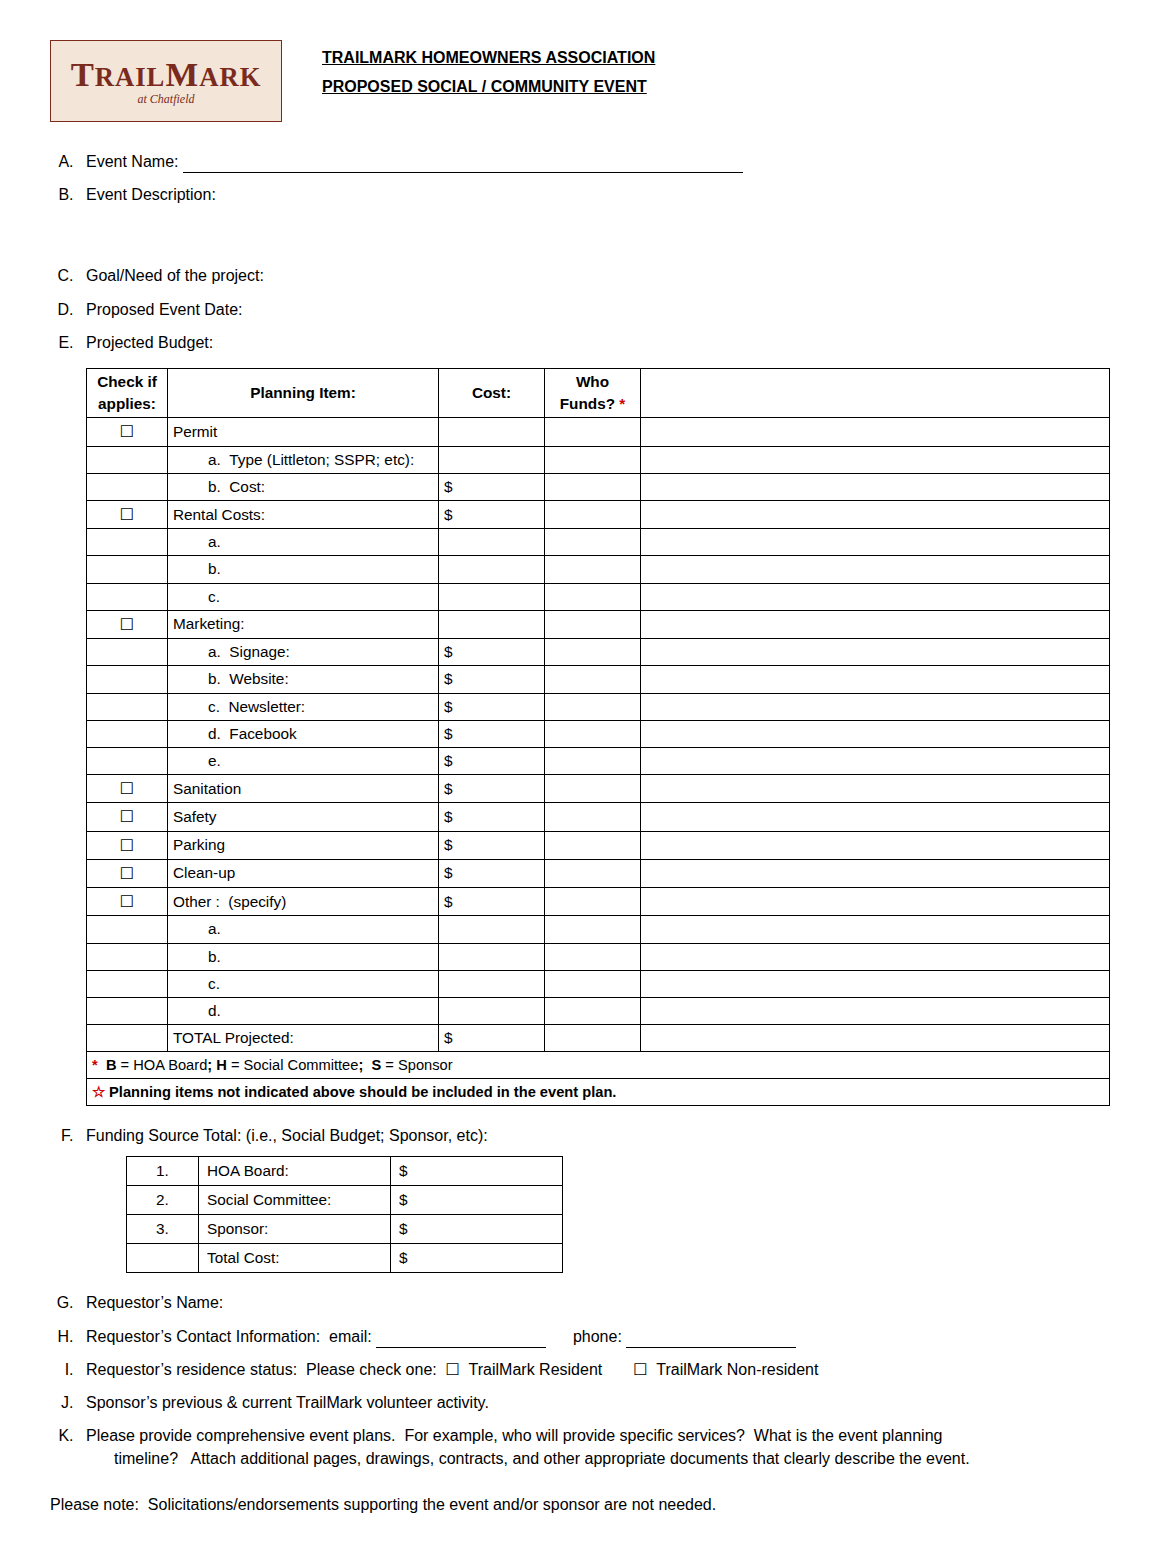TRAILMARK
at Chatfield
TRAILMARK HOMEOWNERS ASSOCIATION
PROPOSED SOCIAL / COMMUNITY EVENT
Event Name:
Event Description:
Goal/Need of the project:
Proposed Event Date:
Projected Budget:
| Check if applies: | Planning Item: | Cost: | Who Funds? * | |
| --- | --- | --- | --- | --- |
| ☐ | Permit | | | |
| | a. Type (Littleton; SSPR; etc): | | | |
| | b. Cost: | $ | | |
| ☐ | Rental Costs: | $ | | |
| | a. | | | |
| | b. | | | |
| | c. | | | |
| ☐ | Marketing: | | | |
| | a. Signage: | $ | | |
| | b. Website: | $ | | |
| | c. Newsletter: | $ | | |
| | d. Facebook | $ | | |
| | e. | $ | | |
| ☐ | Sanitation | $ | | |
| ☐ | Safety | $ | | |
| ☐ | Parking | $ | | |
| ☐ | Clean-up | $ | | |
| ☐ | Other : (specify) | $ | | |
| | a. | | | |
| | b. | | | |
| | c. | | | |
| | d. | | | |
| | TOTAL Projected: | $ | | |
| * B = HOA Board ; H = Social Committee ; S = Sponsor |
| ☆ Planning items not indicated above should be included in the event plan. |
Funding Source Total: (i.e., Social Budget; Sponsor, etc):
| 1. | HOA Board: | $ |
| 2. | Social Committee: | $ |
| 3. | Sponsor: | $ |
| | Total Cost: | $ |
Requestor’s Name:
Requestor’s Contact Information: email: phone:
Requestor’s residence status: Please check one: ☐ TrailMark Resident ☐ TrailMark Non-resident
Sponsor’s previous & current TrailMark volunteer activity.
Please provide comprehensive event plans. For example, who will provide specific services? What is the event planning
timeline? Attach additional pages, drawings, contracts, and other appropriate documents that clearly describe the event.
Please note: Solicitations/endorsements supporting the event and/or sponsor are not needed.